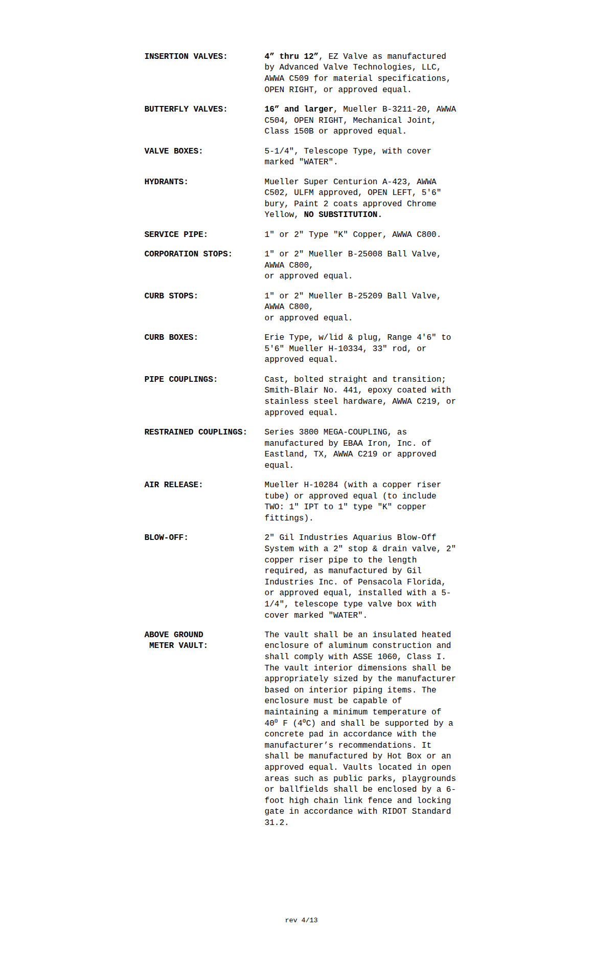| INSERTION VALVES: | 4” thru 12” , EZ Valve as manufactured by Advanced Valve Technologies, LLC, AWWA C509 for material specifications, OPEN RIGHT, or approved equal. |
| BUTTERFLY VALVES: | 16” and larger , Mueller B-3211-20, AWWA C504, OPEN RIGHT, Mechanical Joint, Class 150B or approved equal. |
| VALVE BOXES: | 5-1/4", Telescope Type, with cover marked "WATER". |
| HYDRANTS: | Mueller Super Centurion A-423, AWWA C502, ULFM approved, OPEN LEFT, 5'6" bury, Paint 2 coats approved Chrome Yellow, NO SUBSTITUTION. |
| SERVICE PIPE: | 1" or 2" Type "K" Copper, AWWA C800. |
| CORPORATION STOPS: | 1" or 2" Mueller B-25008 Ball Valve, AWWA C800, or approved equal. |
| CURB STOPS: | 1" or 2" Mueller B-25209 Ball Valve, AWWA C800, or approved equal. |
| CURB BOXES: | Erie Type, w/lid & plug, Range 4'6" to 5'6" Mueller H-10334, 33" rod, or approved equal. |
| PIPE COUPLINGS: | Cast, bolted straight and transition; Smith-Blair No. 441, epoxy coated with stainless steel hardware, AWWA C219, or approved equal. |
| RESTRAINED COUPLINGS: | Series 3800 MEGA-COUPLING, as manufactured by EBAA Iron, Inc. of Eastland, TX, AWWA C219 or approved equal. |
| AIR RELEASE: | Mueller H-10284 (with a copper riser tube) or approved equal (to include TWO: 1" IPT to 1" type "K" copper fittings). |
| BLOW-OFF: | 2" Gil Industries Aquarius Blow-Off System with a 2" stop & drain valve, 2" copper riser pipe to the length required, as manufactured by Gil Industries Inc. of Pensacola Florida, or approved equal, installed with a 5-1/4", telescope type valve box with cover marked "WATER". |
| ABOVE GROUND METER VAULT: | The vault shall be an insulated heated enclosure of aluminum construction and shall comply with ASSE 1060, Class I. The vault interior dimensions shall be appropriately sized by the manufacturer based on interior piping items. The enclosure must be capable of maintaining a minimum temperature of 40 0 F (4 0 C) and shall be supported by a concrete pad in accordance with the manufacturer’s recommendations. It shall be manufactured by Hot Box or an approved equal. Vaults located in open areas such as public parks, playgrounds or ballfields shall be enclosed by a 6-foot high chain link fence and locking gate in accordance with RIDOT Standard 31.2. |
rev 4/13